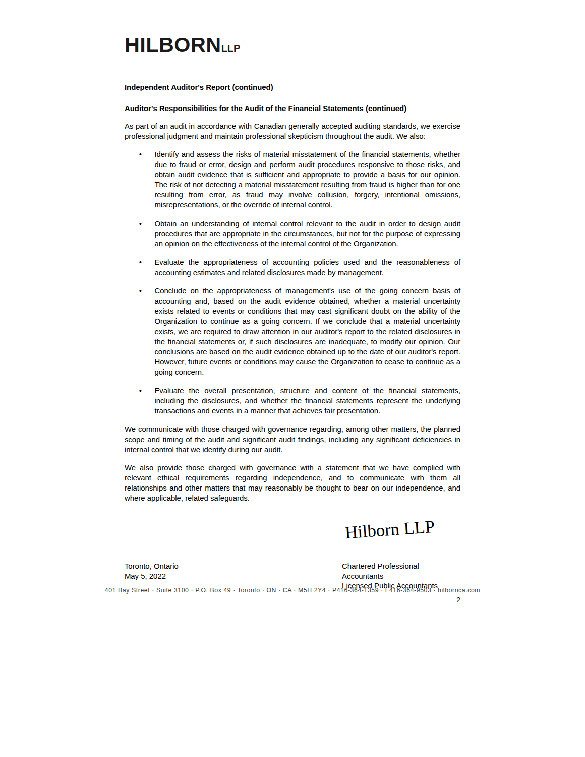HILBORNLLP
Independent Auditor's Report (continued)
Auditor's Responsibilities for the Audit of the Financial Statements (continued)
As part of an audit in accordance with Canadian generally accepted auditing standards, we exercise professional judgment and maintain professional skepticism throughout the audit. We also:
Identify and assess the risks of material misstatement of the financial statements, whether due to fraud or error, design and perform audit procedures responsive to those risks, and obtain audit evidence that is sufficient and appropriate to provide a basis for our opinion. The risk of not detecting a material misstatement resulting from fraud is higher than for one resulting from error, as fraud may involve collusion, forgery, intentional omissions, misrepresentations, or the override of internal control.
Obtain an understanding of internal control relevant to the audit in order to design audit procedures that are appropriate in the circumstances, but not for the purpose of expressing an opinion on the effectiveness of the internal control of the Organization.
Evaluate the appropriateness of accounting policies used and the reasonableness of accounting estimates and related disclosures made by management.
Conclude on the appropriateness of management's use of the going concern basis of accounting and, based on the audit evidence obtained, whether a material uncertainty exists related to events or conditions that may cast significant doubt on the ability of the Organization to continue as a going concern. If we conclude that a material uncertainty exists, we are required to draw attention in our auditor's report to the related disclosures in the financial statements or, if such disclosures are inadequate, to modify our opinion. Our conclusions are based on the audit evidence obtained up to the date of our auditor's report. However, future events or conditions may cause the Organization to cease to continue as a going concern.
Evaluate the overall presentation, structure and content of the financial statements, including the disclosures, and whether the financial statements represent the underlying transactions and events in a manner that achieves fair presentation.
We communicate with those charged with governance regarding, among other matters, the planned scope and timing of the audit and significant audit findings, including any significant deficiencies in internal control that we identify during our audit.
We also provide those charged with governance with a statement that we have complied with relevant ethical requirements regarding independence, and to communicate with them all relationships and other matters that may reasonably be thought to bear on our independence, and where applicable, related safeguards.
Hilborn LLP
Toronto, Ontario
May 5, 2022
Chartered Professional Accountants
Licensed Public Accountants
401 Bay Street · Suite 3100 · P.O. Box 49 · Toronto · ON · CA · M5H 2Y4 · P416-364-1359 · F416-364-9503 · hilbornca.com
2